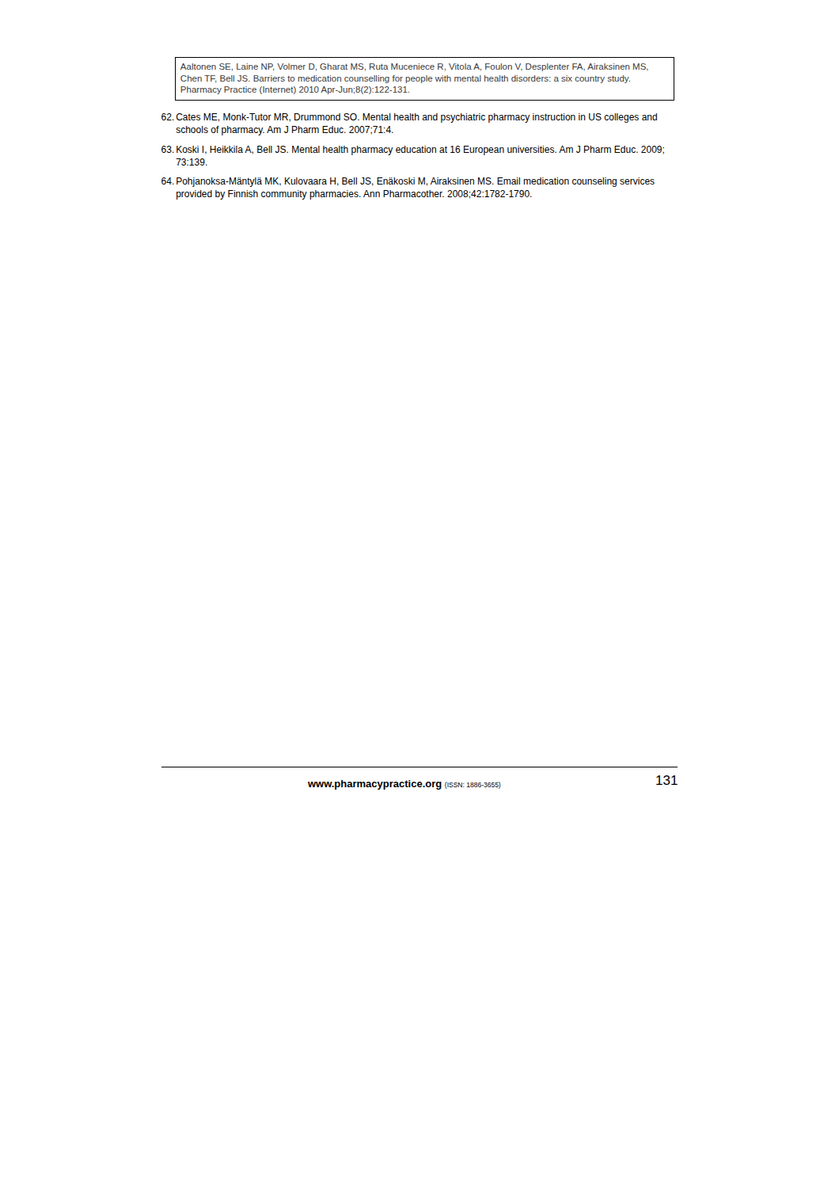Aaltonen SE, Laine NP, Volmer D, Gharat MS, Ruta Muceniece R, Vitola A, Foulon V, Desplenter FA, Airaksinen MS, Chen TF, Bell JS. Barriers to medication counselling for people with mental health disorders: a six country study. Pharmacy Practice (Internet) 2010 Apr-Jun;8(2):122-131.
62. Cates ME, Monk-Tutor MR, Drummond SO. Mental health and psychiatric pharmacy instruction in US colleges and schools of pharmacy. Am J Pharm Educ. 2007;71:4.
63. Koski I, Heikkila A, Bell JS. Mental health pharmacy education at 16 European universities. Am J Pharm Educ. 2009; 73:139.
64. Pohjanoksa-Mäntylä MK, Kulovaara H, Bell JS, Enäkoski M, Airaksinen MS. Email medication counseling services provided by Finnish community pharmacies. Ann Pharmacother. 2008;42:1782-1790.
www.pharmacypractice.org (ISSN: 1886-3655)
131